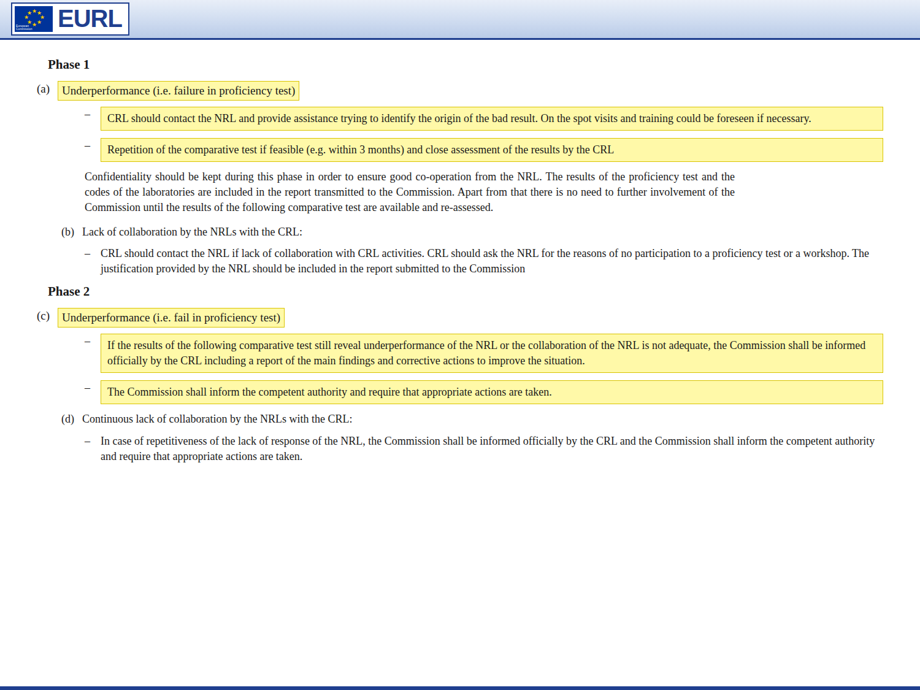★ ★ ★ ★ ★ ★ ★ ★ European
Commission EURL
Phase 1
(a) Underperformance (i.e. failure in proficiency test)
– CRL should contact the NRL and provide assistance trying to identify the origin of the bad result. On the spot visits and training could be foreseen if necessary.
– Repetition of the comparative test if feasible (e.g. within 3 months) and close assessment of the results by the CRL
Confidentiality should be kept during this phase in order to ensure good co-operation from the NRL. The results of the proficiency test and the codes of the laboratories are included in the report transmitted to the Commission. Apart from that there is no need to further involvement of the Commission until the results of the following comparative test are available and re-assessed.
(b) Lack of collaboration by the NRLs with the CRL:
– CRL should contact the NRL if lack of collaboration with CRL activities. CRL should ask the NRL for the reasons of no participation to a proficiency test or a workshop. The justification provided by the NRL should be included in the report submitted to the Commission
Phase 2
(c) Underperformance (i.e. fail in proficiency test)
– If the results of the following comparative test still reveal underperformance of the NRL or the collaboration of the NRL is not adequate, the Commission shall be informed officially by the CRL including a report of the main findings and corrective actions to improve the situation.
– The Commission shall inform the competent authority and require that appropriate actions are taken.
(d) Continuous lack of collaboration by the NRLs with the CRL:
– In case of repetitiveness of the lack of response of the NRL, the Commission shall be informed officially by the CRL and the Commission shall inform the competent authority and require that appropriate actions are taken.